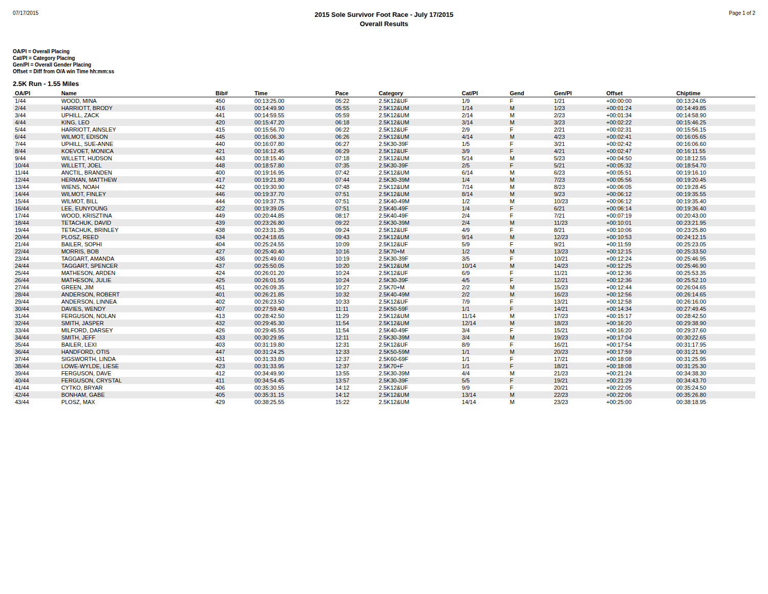07/17/2015
Page 1 of 2
2015 Sole Survivor Foot Race - July 17/2015
Overall Results
OA/Pl = Overall Placing
Cat/Pl = Category Placing
Gen/Pl = Overall Gender Placing
Offset = Diff from O/A win Time hh:mm:ss
2.5K Run - 1.55 Miles
| OA/Pl | Name | Bib# | Time | Pace | Category | Cat/Pl | Gend | Gen/Pl | Offset | Chiptime |
| --- | --- | --- | --- | --- | --- | --- | --- | --- | --- | --- |
| 1/44 | WOOD, MINA | 450 | 00:13:25.00 | 05:22 | 2.5K12&UF | 1/9 | F | 1/21 | +00:00:00 | 00:13:24.05 |
| 2/44 | HARRIOTT, BRODY | 416 | 00:14:49.90 | 05:55 | 2.5K12&UM | 1/14 | M | 1/23 | +00:01:24 | 00:14:49.85 |
| 3/44 | UPHILL, ZACK | 441 | 00:14:59.55 | 05:59 | 2.5K12&UM | 2/14 | M | 2/23 | +00:01:34 | 00:14:58.90 |
| 4/44 | KING, LEO | 420 | 00:15:47.20 | 06:18 | 2.5K12&UM | 3/14 | M | 3/23 | +00:02:22 | 00:15:46.25 |
| 5/44 | HARRIOTT, AINSLEY | 415 | 00:15:56.70 | 06:22 | 2.5K12&UF | 2/9 | F | 2/21 | +00:02:31 | 00:15:56.15 |
| 6/44 | WILMOT, EDISON | 445 | 00:16:06.30 | 06:26 | 2.5K12&UM | 4/14 | M | 4/23 | +00:02:41 | 00:16:05.65 |
| 7/44 | UPHILL, SUE-ANNE | 440 | 00:16:07.80 | 06:27 | 2.5K30-39F | 1/5 | F | 3/21 | +00:02:42 | 00:16:06.60 |
| 8/44 | KOEVOET, MONICA | 421 | 00:16:12.45 | 06:29 | 2.5K12&UF | 3/9 | F | 4/21 | +00:02:47 | 00:16:11.55 |
| 9/44 | WILLETT, HUDSON | 443 | 00:18:15.40 | 07:18 | 2.5K12&UM | 5/14 | M | 5/23 | +00:04:50 | 00:18:12.55 |
| 10/44 | WILLETT, JOEL | 448 | 00:18:57.80 | 07:35 | 2.5K30-39F | 2/5 | F | 5/21 | +00:05:32 | 00:18:54.70 |
| 11/44 | ANCTIL, BRANDEN | 400 | 00:19:16.95 | 07:42 | 2.5K12&UM | 6/14 | M | 6/23 | +00:05:51 | 00:19:16.10 |
| 12/44 | HERMAN, MATTHEW | 417 | 00:19:21.80 | 07:44 | 2.5K30-39M | 1/4 | M | 7/23 | +00:05:56 | 00:19:20.45 |
| 13/44 | WIENS, NOAH | 442 | 00:19:30.90 | 07:48 | 2.5K12&UM | 7/14 | M | 8/23 | +00:06:05 | 00:19:28.45 |
| 14/44 | WILMOT, FINLEY | 446 | 00:19:37.70 | 07:51 | 2.5K12&UM | 8/14 | M | 9/23 | +00:06:12 | 00:19:35.55 |
| 15/44 | WILMOT, BILL | 444 | 00:19:37.75 | 07:51 | 2.5K40-49M | 1/2 | M | 10/23 | +00:06:12 | 00:19:35.40 |
| 16/44 | LEE, EUNYOUNG | 422 | 00:19:39.05 | 07:51 | 2.5K40-49F | 1/4 | F | 6/21 | +00:06:14 | 00:19:36.40 |
| 17/44 | WOOD, KRISZTINA | 449 | 00:20:44.85 | 08:17 | 2.5K40-49F | 2/4 | F | 7/21 | +00:07:19 | 00:20:43.00 |
| 18/44 | TETACHUK, DAVID | 439 | 00:23:26.80 | 09:22 | 2.5K30-39M | 2/4 | M | 11/23 | +00:10:01 | 00:23:21.95 |
| 19/44 | TETACHUK, BRINLEY | 438 | 00:23:31.35 | 09:24 | 2.5K12&UF | 4/9 | F | 8/21 | +00:10:06 | 00:23:25.80 |
| 20/44 | PLOSZ, REED | 634 | 00:24:18.65 | 09:43 | 2.5K12&UM | 9/14 | M | 12/23 | +00:10:53 | 00:24:12.15 |
| 21/44 | BAILER, SOPHI | 404 | 00:25:24.55 | 10:09 | 2.5K12&UF | 5/9 | F | 9/21 | +00:11:59 | 00:25:23.05 |
| 22/44 | MORRIS, BOB | 427 | 00:25:40.40 | 10:16 | 2.5K70+M | 1/2 | M | 13/23 | +00:12:15 | 00:25:33.50 |
| 23/44 | TAGGART, AMANDA | 436 | 00:25:49.60 | 10:19 | 2.5K30-39F | 3/5 | F | 10/21 | +00:12:24 | 00:25:46.95 |
| 24/44 | TAGGART, SPENCER | 437 | 00:25:50.05 | 10:20 | 2.5K12&UM | 10/14 | M | 14/23 | +00:12:25 | 00:25:46.90 |
| 25/44 | MATHESON, ARDEN | 424 | 00:26:01.20 | 10:24 | 2.5K12&UF | 6/9 | F | 11/21 | +00:12:36 | 00:25:53.35 |
| 26/44 | MATHESON, JULIE | 425 | 00:26:01.55 | 10:24 | 2.5K30-39F | 4/5 | F | 12/21 | +00:12:36 | 00:25:52.10 |
| 27/44 | GREEN, JIM | 451 | 00:26:09.35 | 10:27 | 2.5K70+M | 2/2 | M | 15/23 | +00:12:44 | 00:26:04.65 |
| 28/44 | ANDERSON, ROBERT | 401 | 00:26:21.85 | 10:32 | 2.5K40-49M | 2/2 | M | 16/23 | +00:12:56 | 00:26:14.65 |
| 29/44 | ANDERSON, LINNEA | 402 | 00:26:23.50 | 10:33 | 2.5K12&UF | 7/9 | F | 13/21 | +00:12:58 | 00:26:16.00 |
| 30/44 | DAVIES, WENDY | 407 | 00:27:59.40 | 11:11 | 2.5K50-59F | 1/1 | F | 14/21 | +00:14:34 | 00:27:49.45 |
| 31/44 | FERGUSON, NOLAN | 413 | 00:28:42.50 | 11:29 | 2.5K12&UM | 11/14 | M | 17/23 | +00:15:17 | 00:28:42.50 |
| 32/44 | SMITH, JASPER | 432 | 00:29:45.30 | 11:54 | 2.5K12&UM | 12/14 | M | 18/23 | +00:16:20 | 00:29:38.90 |
| 33/44 | MILFORD, DARSEY | 426 | 00:29:45.55 | 11:54 | 2.5K40-49F | 3/4 | F | 15/21 | +00:16:20 | 00:29:37.60 |
| 34/44 | SMITH, JEFF | 433 | 00:30:29.95 | 12:11 | 2.5K30-39M | 3/4 | M | 19/23 | +00:17:04 | 00:30:22.65 |
| 35/44 | BAILER, LEXI | 403 | 00:31:19.80 | 12:31 | 2.5K12&UF | 8/9 | F | 16/21 | +00:17:54 | 00:31:17.95 |
| 36/44 | HANDFORD, OTIS | 447 | 00:31:24.25 | 12:33 | 2.5K50-59M | 1/1 | M | 20/23 | +00:17:59 | 00:31:21.90 |
| 37/44 | SIGSWORTH, LINDA | 431 | 00:31:33.80 | 12:37 | 2.5K60-69F | 1/1 | F | 17/21 | +00:18:08 | 00:31:25.95 |
| 38/44 | LOWE-WYLDE, LIESE | 423 | 00:31:33.95 | 12:37 | 2.5K70+F | 1/1 | F | 18/21 | +00:18:08 | 00:31:25.30 |
| 39/44 | FERGUSON, DAVE | 412 | 00:34:49.90 | 13:55 | 2.5K30-39M | 4/4 | M | 21/23 | +00:21:24 | 00:34:38.30 |
| 40/44 | FERGUSON, CRYSTAL | 411 | 00:34:54.45 | 13:57 | 2.5K30-39F | 5/5 | F | 19/21 | +00:21:29 | 00:34:43.70 |
| 41/44 | CYTKO, BRYAR | 406 | 00:35:30.55 | 14:12 | 2.5K12&UF | 9/9 | F | 20/21 | +00:22:05 | 00:35:24.50 |
| 42/44 | BONHAM, GABE | 405 | 00:35:31.15 | 14:12 | 2.5K12&UM | 13/14 | M | 22/23 | +00:22:06 | 00:35:26.80 |
| 43/44 | PLOSZ, MAX | 429 | 00:38:25.55 | 15:22 | 2.5K12&UM | 14/14 | M | 23/23 | +00:25:00 | 00:38:18.95 |